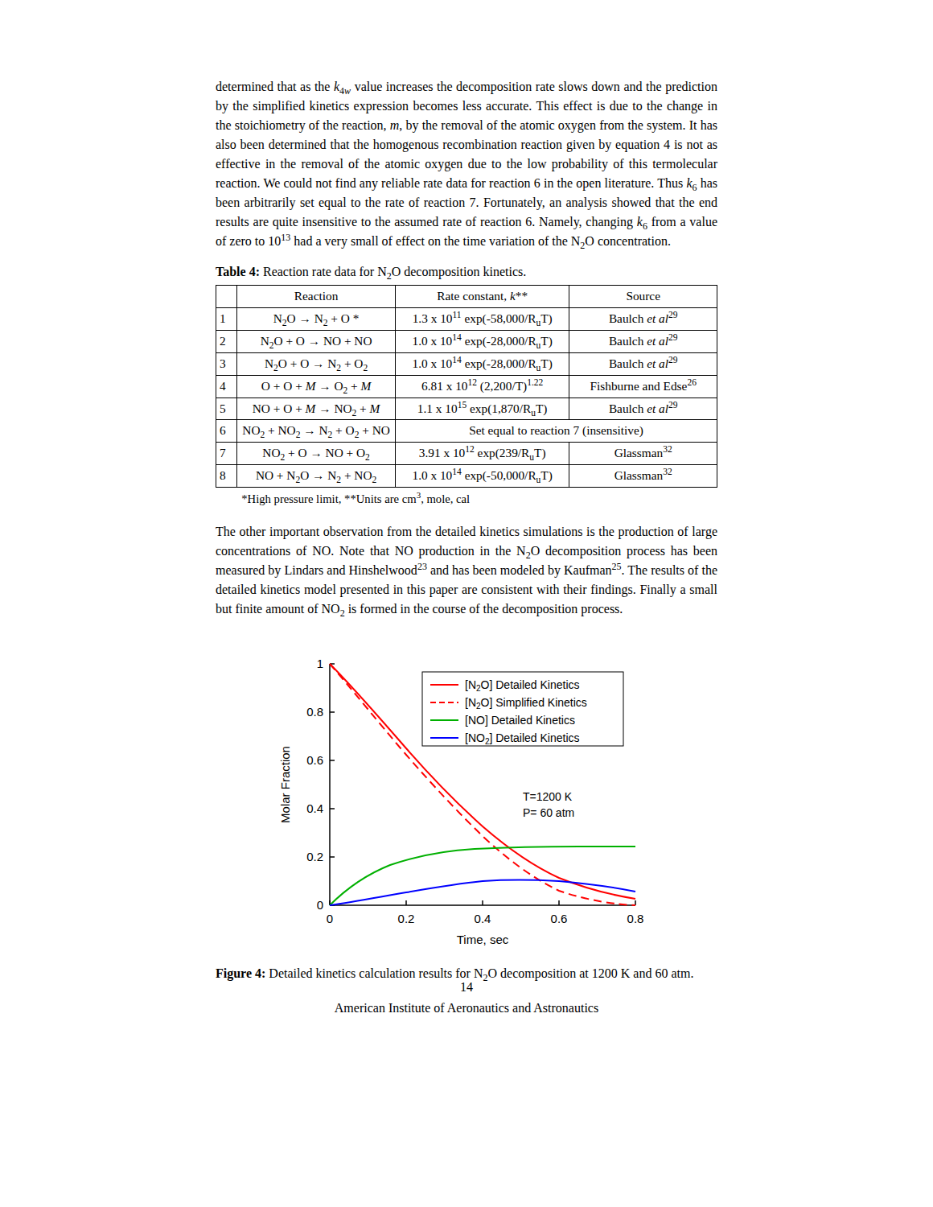determined that as the k4w value increases the decomposition rate slows down and the prediction by the simplified kinetics expression becomes less accurate. This effect is due to the change in the stoichiometry of the reaction, m, by the removal of the atomic oxygen from the system. It has also been determined that the homogenous recombination reaction given by equation 4 is not as effective in the removal of the atomic oxygen due to the low probability of this termolecular reaction. We could not find any reliable rate data for reaction 6 in the open literature. Thus k6 has been arbitrarily set equal to the rate of reaction 7. Fortunately, an analysis showed that the end results are quite insensitive to the assumed rate of reaction 6. Namely, changing k6 from a value of zero to 1013 had a very small of effect on the time variation of the N2O concentration.
Table 4: Reaction rate data for N2O decomposition kinetics.
| | Reaction | Rate constant, k ** | Source |
| --- | --- | --- | --- |
| 1 | N 2 O → N 2 + O * | 1.3 x 10 11 exp(-58,000/R u T) | Baulch et al 29 |
| 2 | N 2 O + O → NO + NO | 1.0 x 10 14 exp(-28,000/R u T) | Baulch et al 29 |
| 3 | N 2 O + O → N 2 + O 2 | 1.0 x 10 14 exp(-28,000/R u T) | Baulch et al 29 |
| 4 | O + O + M → O 2 + M | 6.81 x 10 12 (2,200/T) 1.22 | Fishburne and Edse 26 |
| 5 | NO + O + M → NO 2 + M | 1.1 x 10 15 exp(1,870/R u T) | Baulch et al 29 |
| 6 | NO 2 + NO 2 → N 2 + O 2 + NO | Set equal to reaction 7 (insensitive) |
| 7 | NO 2 + O → NO + O 2 | 3.91 x 10 12 exp(239/R u T) | Glassman 32 |
| 8 | NO + N 2 O → N 2 + NO 2 | 1.0 x 10 14 exp(-50,000/R u T) | Glassman 32 |
*High pressure limit, **Units are cm3, mole, cal
The other important observation from the detailed kinetics simulations is the production of large concentrations of NO. Note that NO production in the N2O decomposition process has been measured by Lindars and Hinshelwood23 and has been modeled by Kaufman25. The results of the detailed kinetics model presented in this paper are consistent with their findings. Finally a small but finite amount of NO2 is formed in the course of the decomposition process.
0 0.2 0.4 0.6 0.8 1 0 0.2 0.4 0.6 0.8 Time, sec Molar Fraction [N2O] Detailed Kinetics [N2O] Simplified Kinetics [NO] Detailed Kinetics [NO2] Detailed Kinetics T=1200 K P= 60 atm
Figure 4: Detailed kinetics calculation results for N2O decomposition at 1200 K and 60 atm.
14
American Institute of Aeronautics and Astronautics